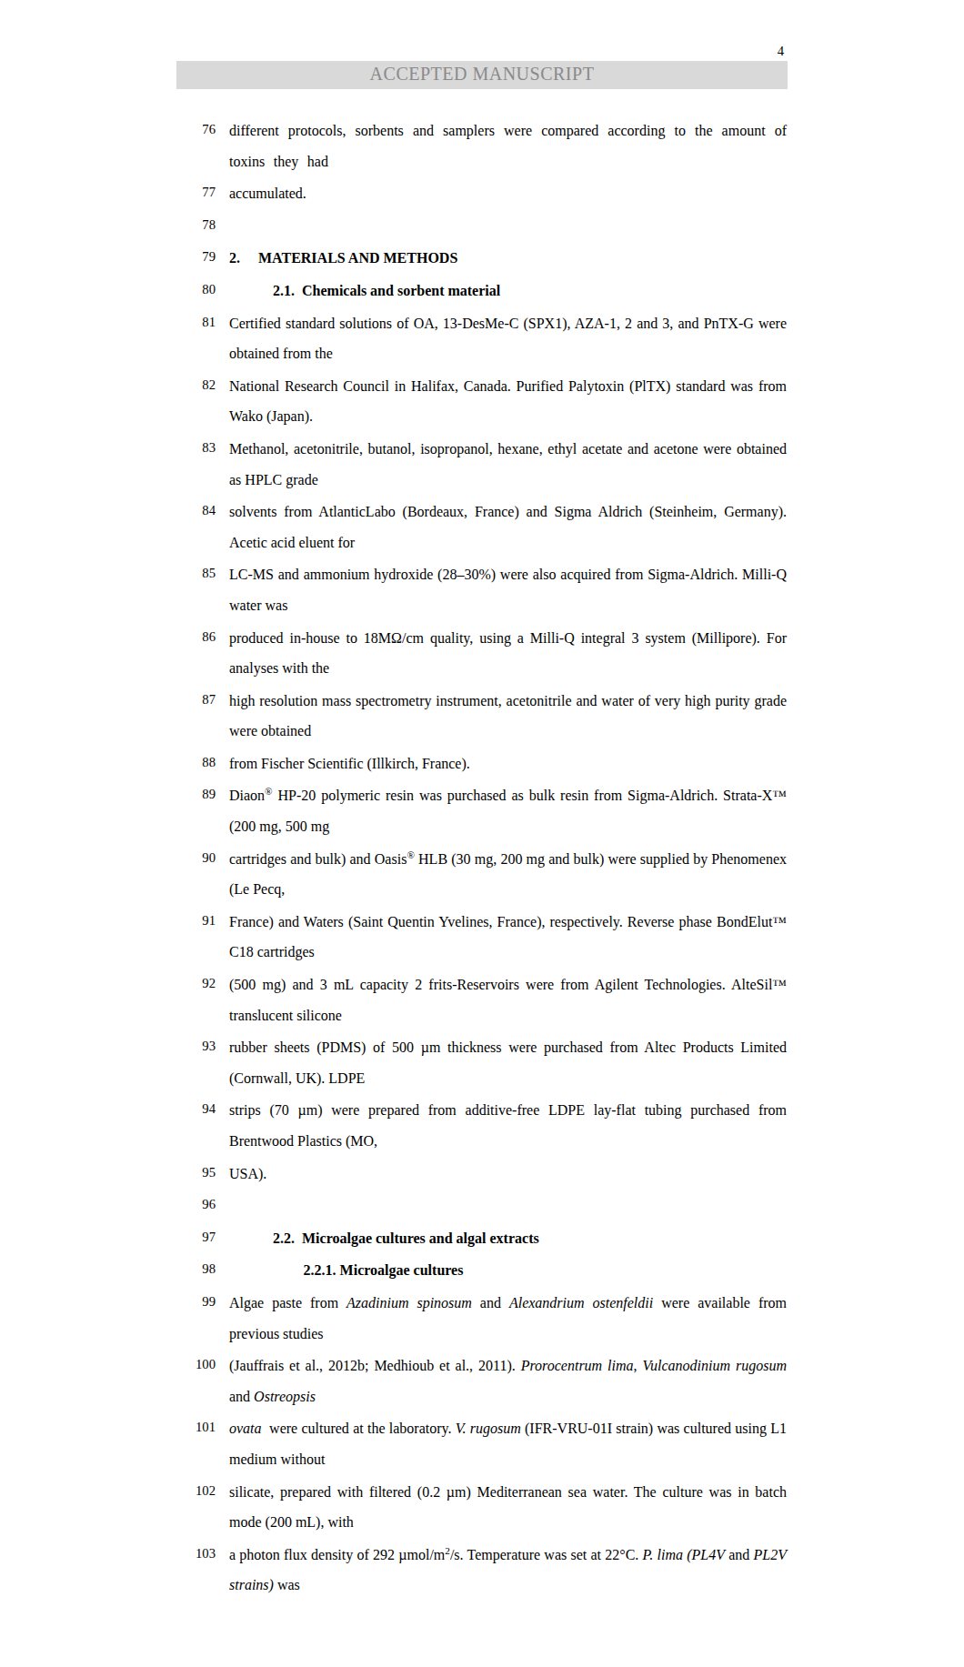4
ACCEPTED MANUSCRIPT
| 76 | different protocols, sorbents and samplers were compared according to the amount of toxins they had |
| 77 | accumulated. |
| 78 | |
| 79 | 2. MATERIALS AND METHODS |
| 80 | 2.1. Chemicals and sorbent material |
| 81 | Certified standard solutions of OA, 13-DesMe-C (SPX1), AZA-1, 2 and 3, and PnTX-G were obtained from the |
| 82 | National Research Council in Halifax, Canada. Purified Palytoxin (PlTX) standard was from Wako (Japan). |
| 83 | Methanol, acetonitrile, butanol, isopropanol, hexane, ethyl acetate and acetone were obtained as HPLC grade |
| 84 | solvents from AtlanticLabo (Bordeaux, France) and Sigma Aldrich (Steinheim, Germany). Acetic acid eluent for |
| 85 | LC-MS and ammonium hydroxide (28–30%) were also acquired from Sigma-Aldrich. Milli-Q water was |
| 86 | produced in-house to 18MΩ/cm quality, using a Milli-Q integral 3 system (Millipore). For analyses with the |
| 87 | high resolution mass spectrometry instrument, acetonitrile and water of very high purity grade were obtained |
| 88 | from Fischer Scientific (Illkirch, France). |
| 89 | Diaon ® HP-20 polymeric resin was purchased as bulk resin from Sigma-Aldrich. Strata-X™ (200 mg, 500 mg |
| 90 | cartridges and bulk) and Oasis ® HLB (30 mg, 200 mg and bulk) were supplied by Phenomenex (Le Pecq, |
| 91 | France) and Waters (Saint Quentin Yvelines, France), respectively. Reverse phase BondElut™ C18 cartridges |
| 92 | (500 mg) and 3 mL capacity 2 frits-Reservoirs were from Agilent Technologies. AlteSil™ translucent silicone |
| 93 | rubber sheets (PDMS) of 500 µm thickness were purchased from Altec Products Limited (Cornwall, UK). LDPE |
| 94 | strips (70 µm) were prepared from additive-free LDPE lay-flat tubing purchased from Brentwood Plastics (MO, |
| 95 | USA). |
| 96 | |
| 97 | 2.2. Microalgae cultures and algal extracts |
| 98 | 2.2.1. Microalgae cultures |
| 99 | Algae paste from Azadinium spinosum and Alexandrium ostenfeldii were available from previous studies |
| 100 | (Jauffrais et al., 2012b; Medhioub et al., 2011). Prorocentrum lima , Vulcanodinium rugosum and Ostreopsis |
| 101 | ovata were cultured at the laboratory. V. rugosum (IFR-VRU-01I strain) was cultured using L1 medium without |
| 102 | silicate, prepared with filtered (0.2 µm) Mediterranean sea water. The culture was in batch mode (200 mL), with |
| 103 | a photon flux density of 292 µmol/m 2 /s. Temperature was set at 22°C. P. lima (PL4V and PL2V strains) was |